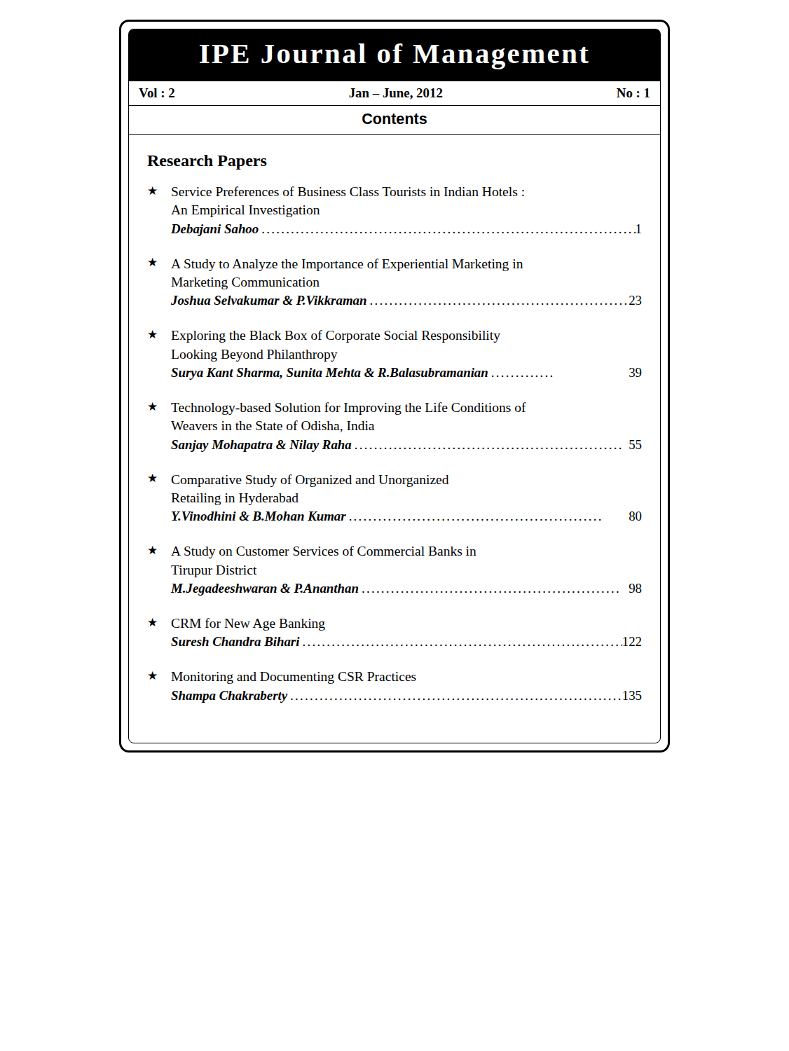IPE Journal of Management
Vol : 2 Jan – June, 2012 No : 1
Contents
Research Papers
Service Preferences of Business Class Tourists in Indian Hotels :
An Empirical Investigation
Debajani Sahoo ................................................................................................. 1
A Study to Analyze the Importance of Experiential Marketing in
Marketing Communication
Joshua Selvakumar & P.Vikkraman ................................................................. 23
Exploring the Black Box of Corporate Social Responsibility
Looking Beyond Philanthropy
Surya Kant Sharma, Sunita Mehta & R.Balasubramanian ............. 39
Technology-based Solution for Improving the Life Conditions of
Weavers in the State of Odisha, India
Sanjay Mohapatra & Nilay Raha ....................................................... 55
Comparative Study of Organized and Unorganized
Retailing in Hyderabad
Y.Vinodhini & B.Mohan Kumar .................................................... 80
A Study on Customer Services of Commercial Banks in
Tirupur District
M.Jegadeeshwaran & P.Ananthan ..................................................... 98
CRM for New Age Banking
Suresh Chandra Bihari .................................................................... 122
Monitoring and Documenting CSR Practices
Shampa Chakraberty ......................................................................... 135